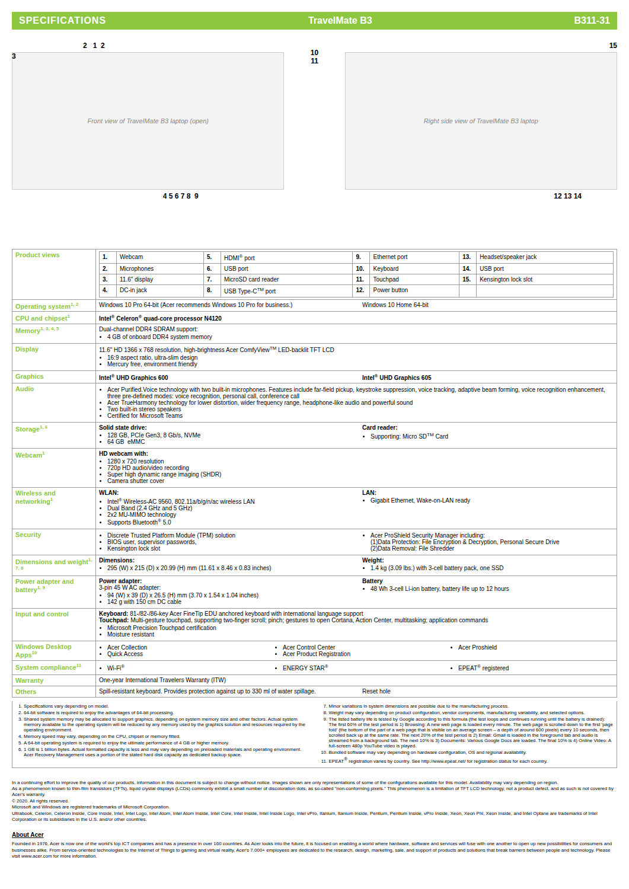SPECIFICATIONS
TravelMate B3
B311-31
2 1 2
Front view of TravelMate B3 laptop (open)
4 5 6 7 8 9
Right side view of TravelMate B3 laptop
12 13 14
3
10
11
15
| Product views | / 1. / Webcam / 5. / HDMI ® port / 9. / Ethernet port / 13. / Headset/speaker jack / / 2. / Microphones / 6. / USB port / 10. / Keyboard / 14. / USB port / / 3. / 11.6" display / 7. / MicroSD card reader / 11. / Touchpad / 15. / Kensington lock slot / / 4. / DC-in jack / 8. / USB Type-C TM port / 12. / Power button / / / |
| Operating system 1, 2 | Windows 10 Pro 64-bit (Acer recommends Windows 10 Pro for business.) Windows 10 Home 64-bit |
| CPU and chipset 1 | Intel ® Celeron ® quad-core processor N4120 |
| Memory 1, 3, 4, 5 | Dual-channel DDR4 SDRAM support: 4 GB of onboard DDR4 system memory |
| Display | 11.6" HD 1366 x 768 resolution, high-brightness Acer ComfyView TM LED-backlit TFT LCD 16:9 aspect ratio, ultra-slim design Mercury free, environment friendly |
| Graphics | Intel ® UHD Graphics 600 Intel ® UHD Graphics 605 |
| Audio | Acer Purified.Voice technology with two built-in microphones. Features include far-field pickup, keystroke suppression, voice tracking, adaptive beam forming, voice recognition enhancement, three pre-defined modes: voice recognition, personal call, conference call Acer TrueHarmony technology for lower distortion, wider frequency range, headphone-like audio and powerful sound Two built-in stereo speakers Certified for Microsoft Teams |
| Storage 1, 6 | Solid state drive: 128 GB, PCIe Gen3, 8 Gb/s, NVMe 64 GB eMMC Card reader: Supporting: Micro SD TM Card |
| Webcam 1 | HD webcam with: 1280 x 720 resolution 720p HD audio/video recording Super high dynamic range imaging (SHDR) Camera shutter cover |
| Wireless and networking 1 | WLAN: Intel ® Wireless-AC 9560, 802.11a/b/g/n/ac wireless LAN Dual Band (2.4 GHz and 5 GHz) 2x2 MU-MIMO technology Supports Bluetooth ® 5.0 LAN: Gigabit Ethernet, Wake-on-LAN ready |
| Security | Discrete Trusted Platform Module (TPM) solution BIOS user, supervisor passwords, Kensington lock slot Acer ProShield Security Manager including: (1)Data Protection: File Encryption & Decryption, Personal Secure Drive (2)Data Removal: File Shredder |
| Dimensions and weight 1, 7, 8 | Dimensions: 295 (W) x 215 (D) x 20.99 (H) mm (11.61 x 8.46 x 0.83 inches) Weight: 1.4 kg (3.09 lbs.) with 3-cell battery pack, one SSD |
| Power adapter and battery 1, 9 | Power adapter: 3-pin 45 W AC adapter: 94 (W) x 39 (D) x 26.5 (H) mm (3.70 x 1.54 x 1.04 inches) 142 g with 150 cm DC cable Battery 48 Wh 3-cell Li-ion battery, battery life up to 12 hours |
| Input and control | Keyboard: 81-/82-/86-key Acer FineTip EDU anchored keyboard with international language support Touchpad: Multi-gesture touchpad, supporting two-finger scroll; pinch; gestures to open Cortana, Action Center, multitasking; application commands Microsoft Precision Touchpad certification Moisture resistant |
| Windows Desktop Apps 10 | Acer Collection Quick Access Acer Control Center Acer Product Registration Acer Proshield |
| System compliance 11 | Wi-Fi ® ENERGY STAR ® EPEAT ® registered |
| Warranty | One-year International Travelers Warranty (ITW) |
| Others | Spill-resistant keyboard. Provides protection against up to 330 ml of water spillage. Reset hole |
Specifications vary depending on model.
64-bit software is required to enjoy the advantages of 64-bit processing.
Shared system memory may be allocated to support graphics, depending on system memory size and other factors. Actual system memory available to the operating system will be reduced by any memory used by the graphics solution and resources required by the operating environment.
Memory speed may vary, depending on the CPU, chipset or memory fitted.
A 64-bit operating system is required to enjoy the ultimate performance of 4 GB or higher memory.
1 GB is 1 billion bytes. Actual formatted capacity is less and may vary depending on preloaded materials and operating environment. Acer Recovery Management uses a portion of the stated hard disk capacity as dedicated backup space.
Minor variations in system dimensions are possible due to the manufacturing process.
Weight may vary depending on product configuration, vendor components, manufacturing variability, and selected options.
The listed battery life is tested by Google according to this formula (the test loops and continues running until the battery is drained): The first 60% of the test period is 1) Browsing: A new web page is loaded every minute. The web page is scrolled down to the first 'page fold' (the bottom of the part of a web page that is visible on an average screen – a depth of around 600 pixels) every 10 seconds, then scrolled back up at the same rate. The next 20% of the test period is 2) Email: Gmail is loaded in the foreground tab and audio is streamed from a background tab. The next 10% is 3) Documents: Various Google Docs are loaded. The final 10% is 4) Online Video: A full-screen 480p YouTube video is played.
Bundled software may vary depending on hardware configuration, OS and regional availability.
EPEAT® registration varies by country. See http://www.epeat.net/ for registration status for each country.
In a continuing effort to improve the quality of our products, information in this document is subject to change without notice. Images shown are only representations of some of the configurations available for this model. Availability may vary depending on region.
As a phenomenon known to thin-film transistors (TFTs), liquid crystal displays (LCDs) commonly exhibit a small number of discoloration dots, as so-called "non-conforming pixels." This phenomenon is a limitation of TFT LCD technology, not a product defect, and as such is not covered by Acer's warranty.
© 2020. All rights reserved.
Microsoft and Windows are registered trademarks of Microsoft Corporation.
Ultrabook, Celeron, Celeron Inside, Core Inside, Intel, Intel Logo, Intel Atom, Intel Atom Inside, Intel Core, Intel Inside, Intel Inside Logo, Intel vPro, Itanium, Itanium Inside, Pentium, Pentium Inside, vPro Inside, Xeon, Xeon Phi, Xeon Inside, and Intel Optane are trademarks of Intel Corporation or its subsidiaries in the U.S. and/or other countries.
About Acer
Founded in 1976, Acer is now one of the world's top ICT companies and has a presence in over 160 countries. As Acer looks into the future, it is focused on enabling a world where hardware, software and services will fuse with one another to open up new possibilities for consumers and businesses alike. From service-oriented technologies to the Internet of Things to gaming and virtual reality, Acer's 7,000+ employees are dedicated to the research, design, marketing, sale, and support of products and solutions that break barriers between people and technology. Please visit www.acer.com for more information.